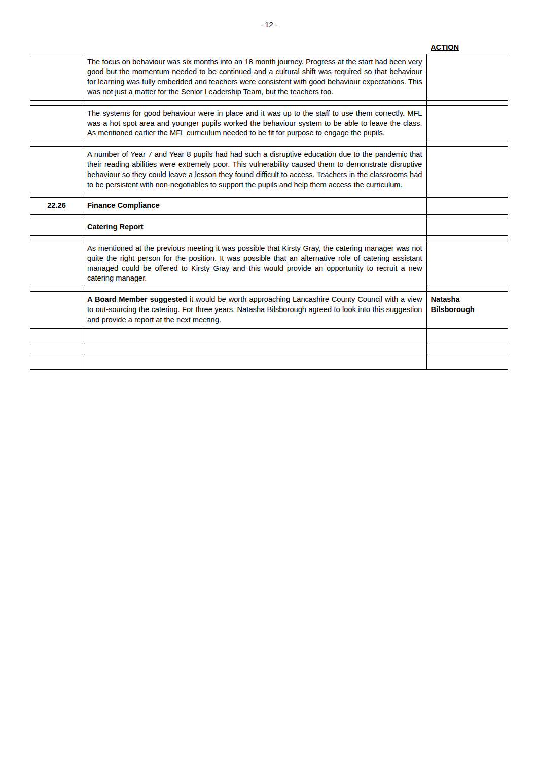- 12 -
| | | ACTION |
| | The focus on behaviour was six months into an 18 month journey. Progress at the start had been very good but the momentum needed to be continued and a cultural shift was required so that behaviour for learning was fully embedded and teachers were consistent with good behaviour expectations. This was not just a matter for the Senior Leadership Team, but the teachers too. | |
| | The systems for good behaviour were in place and it was up to the staff to use them correctly. MFL was a hot spot area and younger pupils worked the behaviour system to be able to leave the class. As mentioned earlier the MFL curriculum needed to be fit for purpose to engage the pupils. | |
| | A number of Year 7 and Year 8 pupils had had such a disruptive education due to the pandemic that their reading abilities were extremely poor. This vulnerability caused them to demonstrate disruptive behaviour so they could leave a lesson they found difficult to access. Teachers in the classrooms had to be persistent with non-negotiables to support the pupils and help them access the curriculum. | |
| 22.26 | Finance Compliance | |
| | Catering Report | |
| | As mentioned at the previous meeting it was possible that Kirsty Gray, the catering manager was not quite the right person for the position. It was possible that an alternative role of catering assistant managed could be offered to Kirsty Gray and this would provide an opportunity to recruit a new catering manager. | |
| | A Board Member suggested it would be worth approaching Lancashire County Council with a view to out-sourcing the catering. For three years. Natasha Bilsborough agreed to look into this suggestion and provide a report at the next meeting. | Natasha Bilsborough |